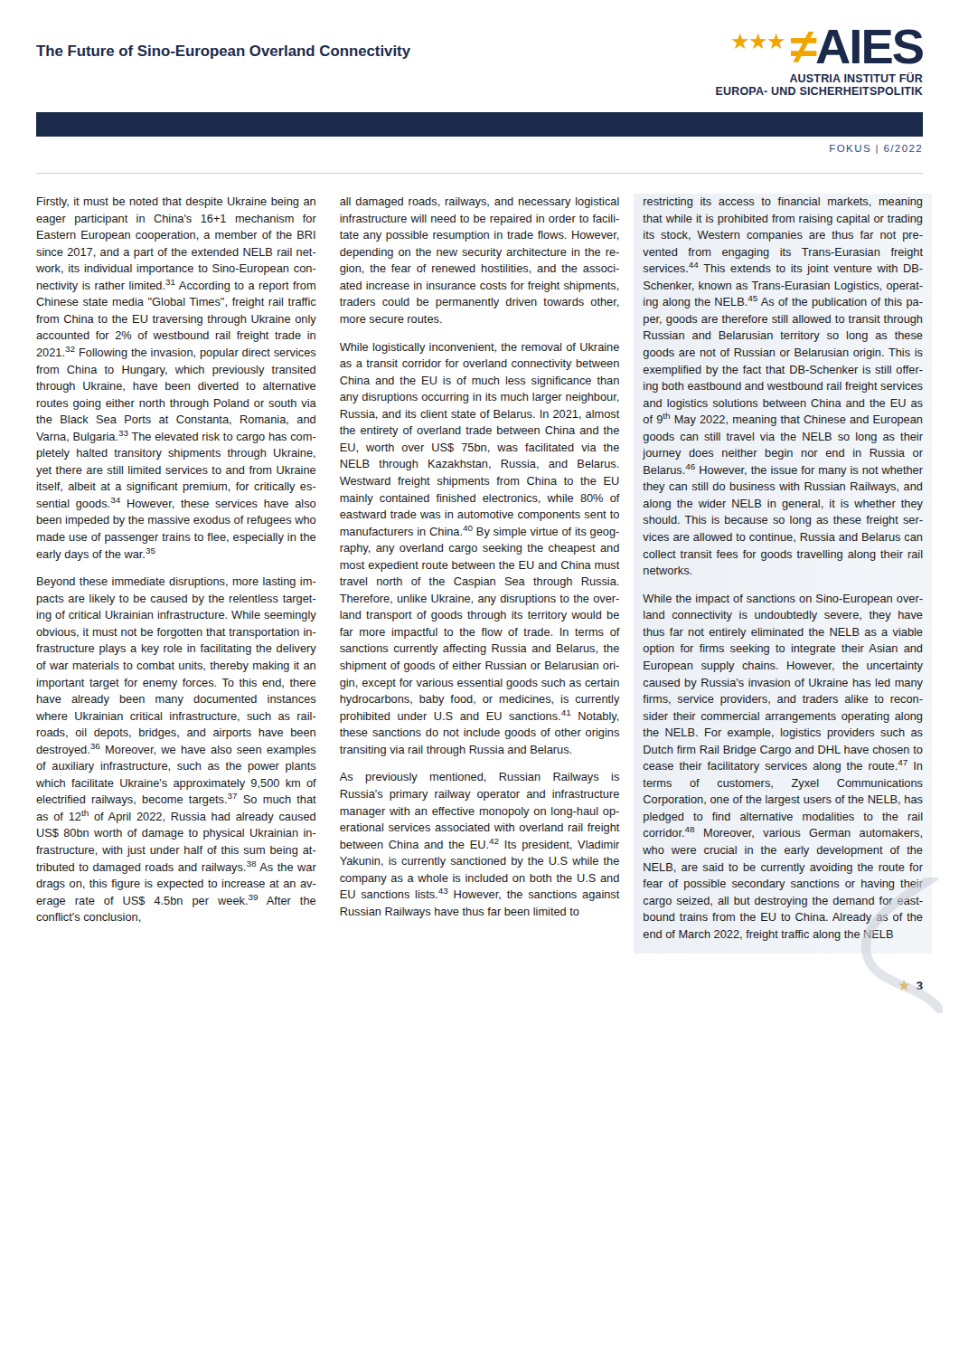The Future of Sino-European Overland Connectivity
★★★ ≠AIES
AUSTRIA INSTITUT FÜR
EUROPA- UND SICHERHEITSPOLITIK
FOKUS | 6/2022
Firstly, it must be noted that despite Ukraine being an eager participant in China's 16+1 mechanism for Eastern European cooperation, a member of the BRI since 2017, and a part of the extended NELB rail network, its individual importance to Sino-European connectivity is rather limited.31 According to a report from Chinese state media "Global Times", freight rail traffic from China to the EU traversing through Ukraine only accounted for 2% of westbound rail freight trade in 2021.32 Following the invasion, popular direct services from China to Hungary, which previously transited through Ukraine, have been diverted to alternative routes going either north through Poland or south via the Black Sea Ports at Constanta, Romania, and Varna, Bulgaria.33 The elevated risk to cargo has completely halted transitory shipments through Ukraine, yet there are still limited services to and from Ukraine itself, albeit at a significant premium, for critically essential goods.34 However, these services have also been impeded by the massive exodus of refugees who made use of passenger trains to flee, especially in the early days of the war.35
Beyond these immediate disruptions, more lasting impacts are likely to be caused by the relentless targeting of critical Ukrainian infrastructure. While seemingly obvious, it must not be forgotten that transportation infrastructure plays a key role in facilitating the delivery of war materials to combat units, thereby making it an important target for enemy forces. To this end, there have already been many documented instances where Ukrainian critical infrastructure, such as railroads, oil depots, bridges, and airports have been destroyed.36 Moreover, we have also seen examples of auxiliary infrastructure, such as the power plants which facilitate Ukraine's approximately 9,500 km of electrified railways, become targets.37 So much that as of 12th of April 2022, Russia had already caused US$ 80bn worth of damage to physical Ukrainian infrastructure, with just under half of this sum being attributed to damaged roads and railways.38 As the war drags on, this figure is expected to increase at an average rate of US$ 4.5bn per week.39 After the conflict's conclusion,
all damaged roads, railways, and necessary logistical infrastructure will need to be repaired in order to facilitate any possible resumption in trade flows. However, depending on the new security architecture in the region, the fear of renewed hostilities, and the associated increase in insurance costs for freight shipments, traders could be permanently driven towards other, more secure routes.
While logistically inconvenient, the removal of Ukraine as a transit corridor for overland connectivity between China and the EU is of much less significance than any disruptions occurring in its much larger neighbour, Russia, and its client state of Belarus. In 2021, almost the entirety of overland trade between China and the EU, worth over US$ 75bn, was facilitated via the NELB through Kazakhstan, Russia, and Belarus. Westward freight shipments from China to the EU mainly contained finished electronics, while 80% of eastward trade was in automotive components sent to manufacturers in China.40 By simple virtue of its geography, any overland cargo seeking the cheapest and most expedient route between the EU and China must travel north of the Caspian Sea through Russia. Therefore, unlike Ukraine, any disruptions to the overland transport of goods through its territory would be far more impactful to the flow of trade. In terms of sanctions currently affecting Russia and Belarus, the shipment of goods of either Russian or Belarusian origin, except for various essential goods such as certain hydrocarbons, baby food, or medicines, is currently prohibited under U.S and EU sanctions.41 Notably, these sanctions do not include goods of other origins transiting via rail through Russia and Belarus.
As previously mentioned, Russian Railways is Russia's primary railway operator and infrastructure manager with an effective monopoly on long-haul operational services associated with overland rail freight between China and the EU.42 Its president, Vladimir Yakunin, is currently sanctioned by the U.S while the company as a whole is included on both the U.S and EU sanctions lists.43 However, the sanctions against Russian Railways have thus far been limited to
restricting its access to financial markets, meaning that while it is prohibited from raising capital or trading its stock, Western companies are thus far not prevented from engaging its Trans-Eurasian freight services.44 This extends to its joint venture with DB-Schenker, known as Trans-Eurasian Logistics, operating along the NELB.45 As of the publication of this paper, goods are therefore still allowed to transit through Russian and Belarusian territory so long as these goods are not of Russian or Belarusian origin. This is exemplified by the fact that DB-Schenker is still offering both eastbound and westbound rail freight services and logistics solutions between China and the EU as of 9th May 2022, meaning that Chinese and European goods can still travel via the NELB so long as their journey does neither begin nor end in Russia or Belarus.46 However, the issue for many is not whether they can still do business with Russian Railways, and along the wider NELB in general, it is whether they should. This is because so long as these freight services are allowed to continue, Russia and Belarus can collect transit fees for goods travelling along their rail networks.
While the impact of sanctions on Sino-European overland connectivity is undoubtedly severe, they have thus far not entirely eliminated the NELB as a viable option for firms seeking to integrate their Asian and European supply chains. However, the uncertainty caused by Russia's invasion of Ukraine has led many firms, service providers, and traders alike to reconsider their commercial arrangements operating along the NELB. For example, logistics providers such as Dutch firm Rail Bridge Cargo and DHL have chosen to cease their facilitatory services along the route.47 In terms of customers, Zyxel Communications Corporation, one of the largest users of the NELB, has pledged to find alternative modalities to the rail corridor.48 Moreover, various German automakers, who were crucial in the early development of the NELB, are said to be currently avoiding the route for fear of possible secondary sanctions or having their cargo seized, all but destroying the demand for eastbound trains from the EU to China. Already as of the end of March 2022, freight traffic along the NELB
★3